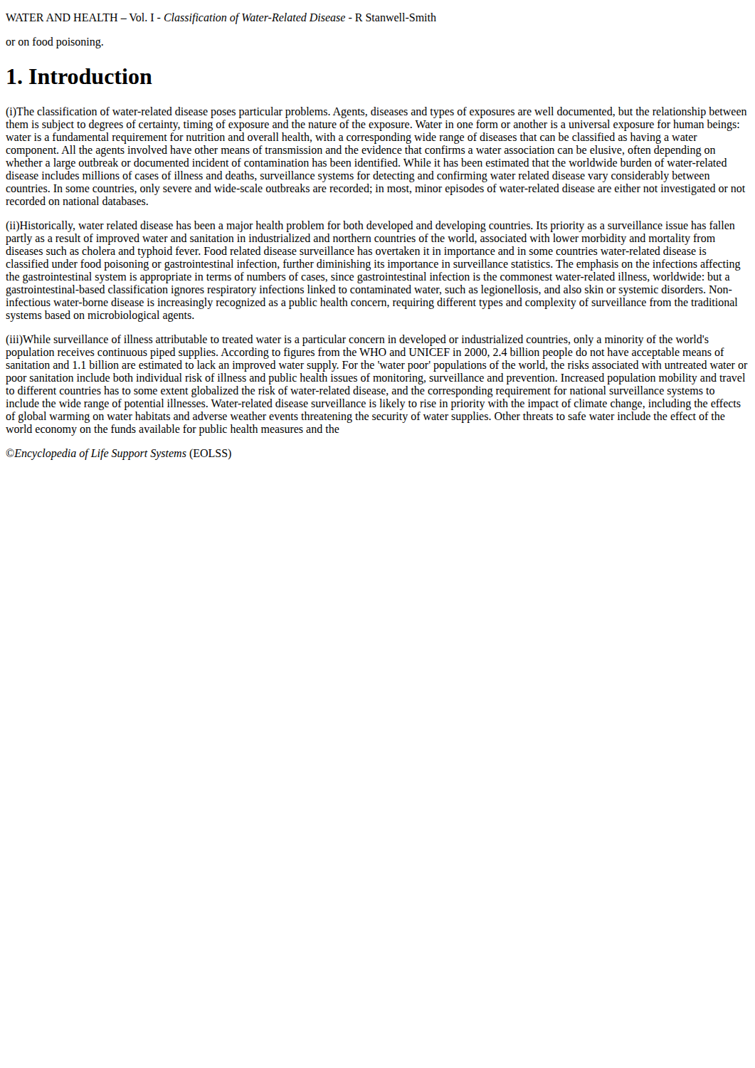WATER AND HEALTH – Vol. I - Classification of Water-Related Disease - R Stanwell-Smith
or on food poisoning.
1. Introduction
(i)The classification of water-related disease poses particular problems. Agents, diseases and types of exposures are well documented, but the relationship between them is subject to degrees of certainty, timing of exposure and the nature of the exposure. Water in one form or another is a universal exposure for human beings: water is a fundamental requirement for nutrition and overall health, with a corresponding wide range of diseases that can be classified as having a water component. All the agents involved have other means of transmission and the evidence that confirms a water association can be elusive, often depending on whether a large outbreak or documented incident of contamination has been identified. While it has been estimated that the worldwide burden of water-related disease includes millions of cases of illness and deaths, surveillance systems for detecting and confirming water related disease vary considerably between countries. In some countries, only severe and wide-scale outbreaks are recorded; in most, minor episodes of water-related disease are either not investigated or not recorded on national databases.
(ii)Historically, water related disease has been a major health problem for both developed and developing countries. Its priority as a surveillance issue has fallen partly as a result of improved water and sanitation in industrialized and northern countries of the world, associated with lower morbidity and mortality from diseases such as cholera and typhoid fever. Food related disease surveillance has overtaken it in importance and in some countries water-related disease is classified under food poisoning or gastrointestinal infection, further diminishing its importance in surveillance statistics. The emphasis on the infections affecting the gastrointestinal system is appropriate in terms of numbers of cases, since gastrointestinal infection is the commonest water-related illness, worldwide: but a gastrointestinal-based classification ignores respiratory infections linked to contaminated water, such as legionellosis, and also skin or systemic disorders. Non-infectious water-borne disease is increasingly recognized as a public health concern, requiring different types and complexity of surveillance from the traditional systems based on microbiological agents.
(iii)While surveillance of illness attributable to treated water is a particular concern in developed or industrialized countries, only a minority of the world's population receives continuous piped supplies. According to figures from the WHO and UNICEF in 2000, 2.4 billion people do not have acceptable means of sanitation and 1.1 billion are estimated to lack an improved water supply. For the 'water poor' populations of the world, the risks associated with untreated water or poor sanitation include both individual risk of illness and public health issues of monitoring, surveillance and prevention. Increased population mobility and travel to different countries has to some extent globalized the risk of water-related disease, and the corresponding requirement for national surveillance systems to include the wide range of potential illnesses. Water-related disease surveillance is likely to rise in priority with the impact of climate change, including the effects of global warming on water habitats and adverse weather events threatening the security of water supplies. Other threats to safe water include the effect of the world economy on the funds available for public health measures and the
©Encyclopedia of Life Support Systems (EOLSS)